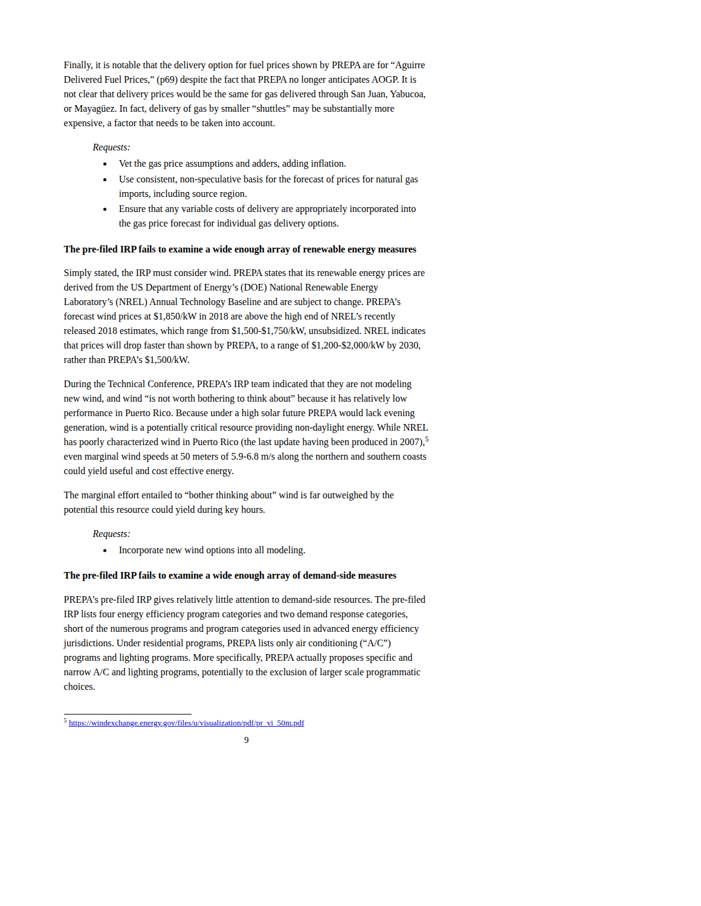Finally, it is notable that the delivery option for fuel prices shown by PREPA are for “Aguirre Delivered Fuel Prices,” (p69) despite the fact that PREPA no longer anticipates AOGP. It is not clear that delivery prices would be the same for gas delivered through San Juan, Yabucoa, or Mayagüez. In fact, delivery of gas by smaller “shuttles” may be substantially more expensive, a factor that needs to be taken into account.
Requests:
Vet the gas price assumptions and adders, adding inflation.
Use consistent, non-speculative basis for the forecast of prices for natural gas imports, including source region.
Ensure that any variable costs of delivery are appropriately incorporated into the gas price forecast for individual gas delivery options.
The pre-filed IRP fails to examine a wide enough array of renewable energy measures
Simply stated, the IRP must consider wind. PREPA states that its renewable energy prices are derived from the US Department of Energy’s (DOE) National Renewable Energy Laboratory’s (NREL) Annual Technology Baseline and are subject to change. PREPA’s forecast wind prices at $1,850/kW in 2018 are above the high end of NREL’s recently released 2018 estimates, which range from $1,500-$1,750/kW, unsubsidized. NREL indicates that prices will drop faster than shown by PREPA, to a range of $1,200-$2,000/kW by 2030, rather than PREPA’s $1,500/kW.
During the Technical Conference, PREPA’s IRP team indicated that they are not modeling new wind, and wind “is not worth bothering to think about” because it has relatively low performance in Puerto Rico. Because under a high solar future PREPA would lack evening generation, wind is a potentially critical resource providing non-daylight energy. While NREL has poorly characterized wind in Puerto Rico (the last update having been produced in 2007),5 even marginal wind speeds at 50 meters of 5.9-6.8 m/s along the northern and southern coasts could yield useful and cost effective energy.
The marginal effort entailed to “bother thinking about” wind is far outweighed by the potential this resource could yield during key hours.
Requests:
Incorporate new wind options into all modeling.
The pre-filed IRP fails to examine a wide enough array of demand-side measures
PREPA’s pre-filed IRP gives relatively little attention to demand-side resources. The pre-filed IRP lists four energy efficiency program categories and two demand response categories, short of the numerous programs and program categories used in advanced energy efficiency jurisdictions. Under residential programs, PREPA lists only air conditioning (“A/C”) programs and lighting programs. More specifically, PREPA actually proposes specific and narrow A/C and lighting programs, potentially to the exclusion of larger scale programmatic choices.
5 https://windexchange.energy.gov/files/u/visualization/pdf/pr_vi_50m.pdf
9